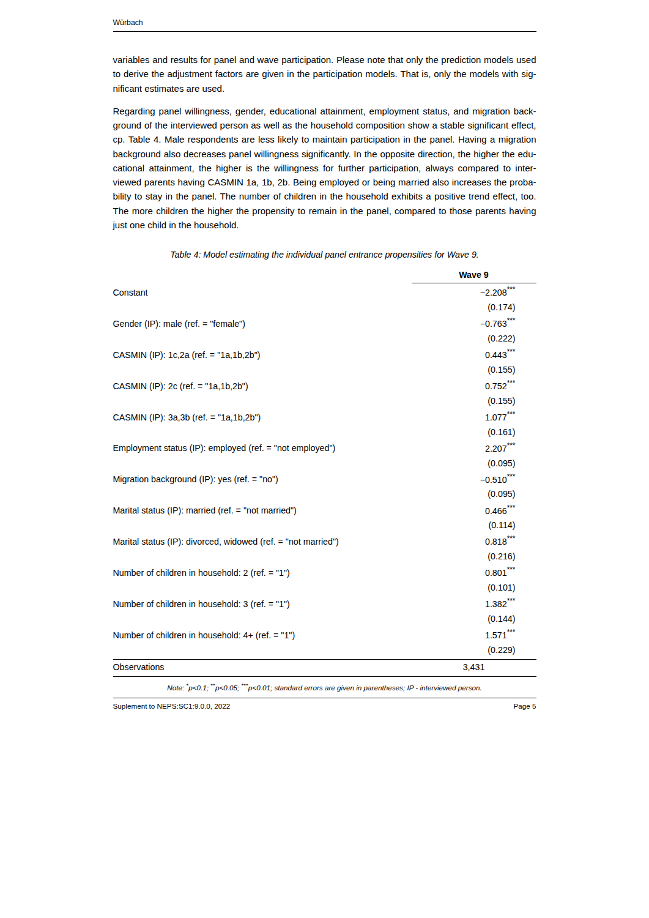Würbach
variables and results for panel and wave participation. Please note that only the prediction models used to derive the adjustment factors are given in the participation models. That is, only the models with significant estimates are used.
Regarding panel willingness, gender, educational attainment, employment status, and migration background of the interviewed person as well as the household composition show a stable significant effect, cp. Table 4. Male respondents are less likely to maintain participation in the panel. Having a migration background also decreases panel willingness significantly. In the opposite direction, the higher the educational attainment, the higher is the willingness for further participation, always compared to interviewed parents having CASMIN 1a, 1b, 2b. Being employed or being married also increases the probability to stay in the panel. The number of children in the household exhibits a positive trend effect, too. The more children the higher the propensity to remain in the panel, compared to those parents having just one child in the household.
Table 4: Model estimating the individual panel entrance propensities for Wave 9.
| | Wave 9 |
| Constant | −2.208 *** |
| | (0.174) |
| Gender (IP): male (ref. = "female") | −0.763 *** |
| | (0.222) |
| CASMIN (IP): 1c,2a (ref. = "1a,1b,2b") | 0.443 *** |
| | (0.155) |
| CASMIN (IP): 2c (ref. = "1a,1b,2b") | 0.752 *** |
| | (0.155) |
| CASMIN (IP): 3a,3b (ref. = "1a,1b,2b") | 1.077 *** |
| | (0.161) |
| Employment status (IP): employed (ref. = "not employed") | 2.207 *** |
| | (0.095) |
| Migration background (IP): yes (ref. = "no") | −0.510 *** |
| | (0.095) |
| Marital status (IP): married (ref. = "not married") | 0.466 *** |
| | (0.114) |
| Marital status (IP): divorced, widowed (ref. = "not married") | 0.818 *** |
| | (0.216) |
| Number of children in household: 2 (ref. = "1") | 0.801 *** |
| | (0.101) |
| Number of children in household: 3 (ref. = "1") | 1.382 *** |
| | (0.144) |
| Number of children in household: 4+ (ref. = "1") | 1.571 *** |
| | (0.229) |
| Observations | 3,431 |
Note: *p<0.1; **p<0.05; ***p<0.01; standard errors are given in parentheses; IP - interviewed person.
Suplement to NEPS:SC1:9.0.0, 2022 Page 5